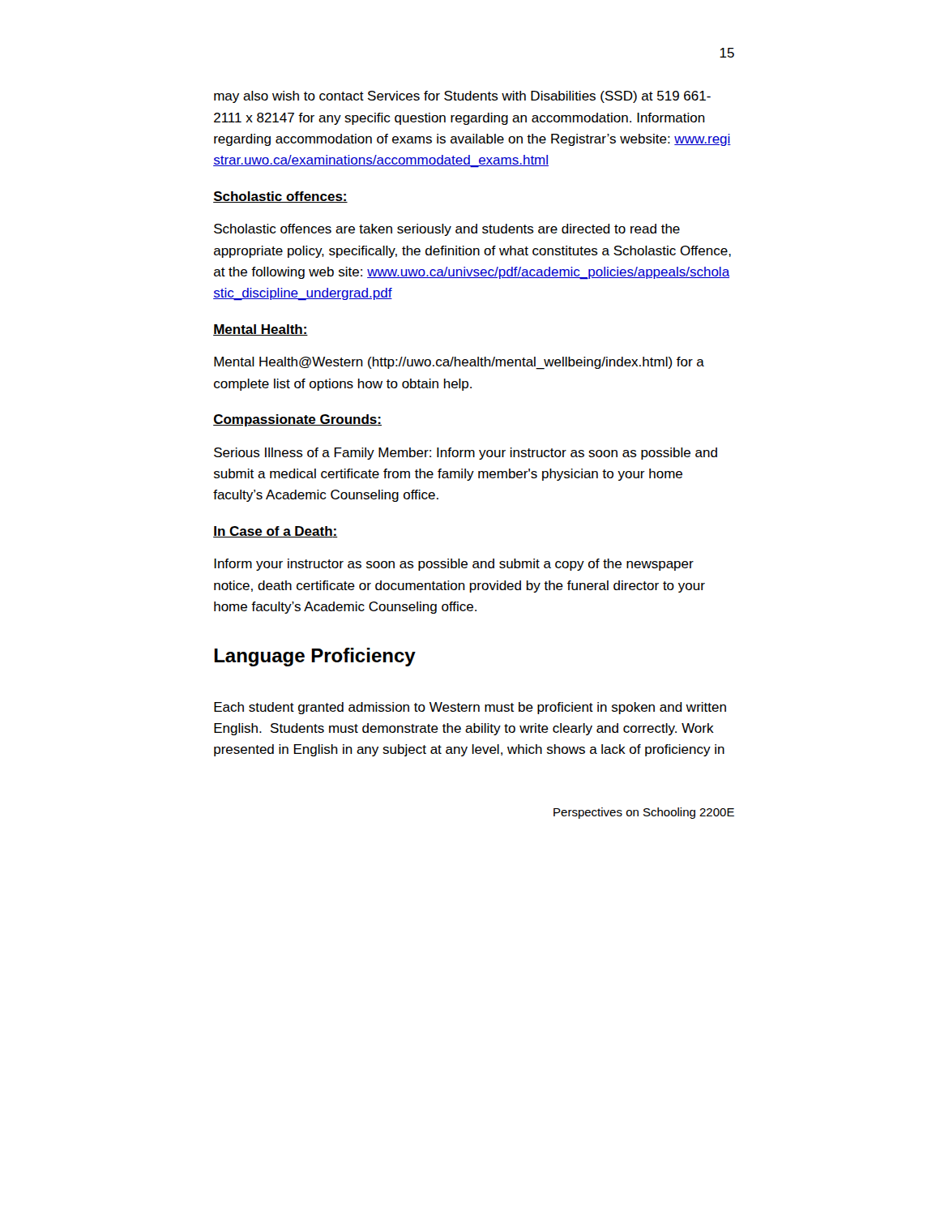15
may also wish to contact Services for Students with Disabilities (SSD) at 519 661-2111 x 82147 for any specific question regarding an accommodation. Information regarding accommodation of exams is available on the Registrar’s website: www.registrar.uwo.ca/examinations/accommodated_exams.html
Scholastic offences:
Scholastic offences are taken seriously and students are directed to read the appropriate policy, specifically, the definition of what constitutes a Scholastic Offence, at the following web site: www.uwo.ca/univsec/pdf/academic_policies/appeals/scholastic_discipline_undergrad.pdf
Mental Health:
Mental Health@Western (http://uwo.ca/health/mental_wellbeing/index.html) for a complete list of options how to obtain help.
Compassionate Grounds:
Serious Illness of a Family Member: Inform your instructor as soon as possible and submit a medical certificate from the family member's physician to your home faculty’s Academic Counseling office.
In Case of a Death:
Inform your instructor as soon as possible and submit a copy of the newspaper notice, death certificate or documentation provided by the funeral director to your home faculty’s Academic Counseling office.
Language Proficiency
Each student granted admission to Western must be proficient in spoken and written English. Students must demonstrate the ability to write clearly and correctly. Work presented in English in any subject at any level, which shows a lack of proficiency in
Perspectives on Schooling 2200E